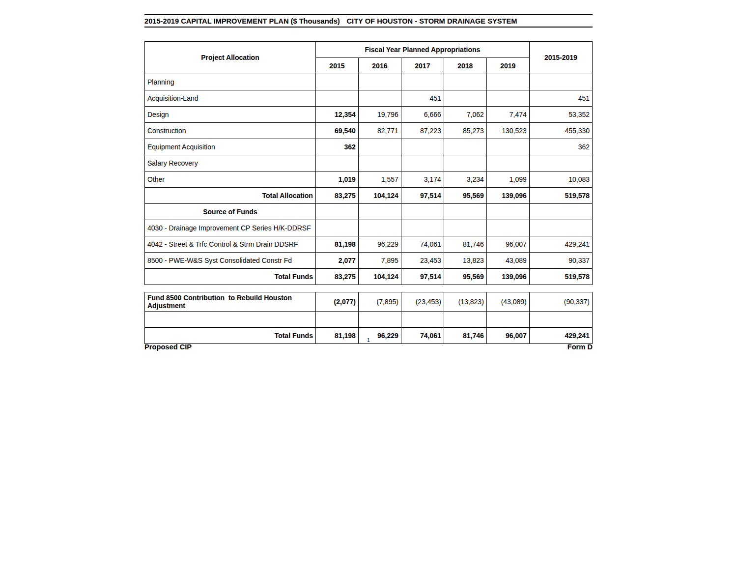2015-2019 CAPITAL IMPROVEMENT PLAN ($ Thousands)
CITY OF HOUSTON - STORM DRAINAGE SYSTEM
| Project Allocation | Fiscal Year Planned Appropriations | 2015-2019 |
| --- | --- | --- |
| 2015 | 2016 | 2017 | 2018 | 2019 |
| Planning | | | | | | |
| Acquisition-Land | | | 451 | | | 451 |
| Design | 12,354 | 19,796 | 6,666 | 7,062 | 7,474 | 53,352 |
| Construction | 69,540 | 82,771 | 87,223 | 85,273 | 130,523 | 455,330 |
| Equipment Acquisition | 362 | | | | | 362 |
| Salary Recovery | | | | | | |
| Other | 1,019 | 1,557 | 3,174 | 3,234 | 1,099 | 10,083 |
| Total Allocation | 83,275 | 104,124 | 97,514 | 95,569 | 139,096 | 519,578 |
| Source of Funds | | | | | | |
| 4030 - Drainage Improvement CP Series H/K-DDRSF | | | | | | |
| 4042 - Street & Trfc Control & Strm Drain DDSRF | 81,198 | 96,229 | 74,061 | 81,746 | 96,007 | 429,241 |
| 8500 - PWE-W&S Syst Consolidated Constr Fd | 2,077 | 7,895 | 23,453 | 13,823 | 43,089 | 90,337 |
| Total Funds | 83,275 | 104,124 | 97,514 | 95,569 | 139,096 | 519,578 |
| Fund 8500 Contribution to Rebuild Houston Adjustment | (2,077) | (7,895) | (23,453) | (13,823) | (43,089) | (90,337) |
| Total Funds | 81,198 | 96,229 | 74,061 | 81,746 | 96,007 | 429,241 |
1
Proposed CIP
Form D